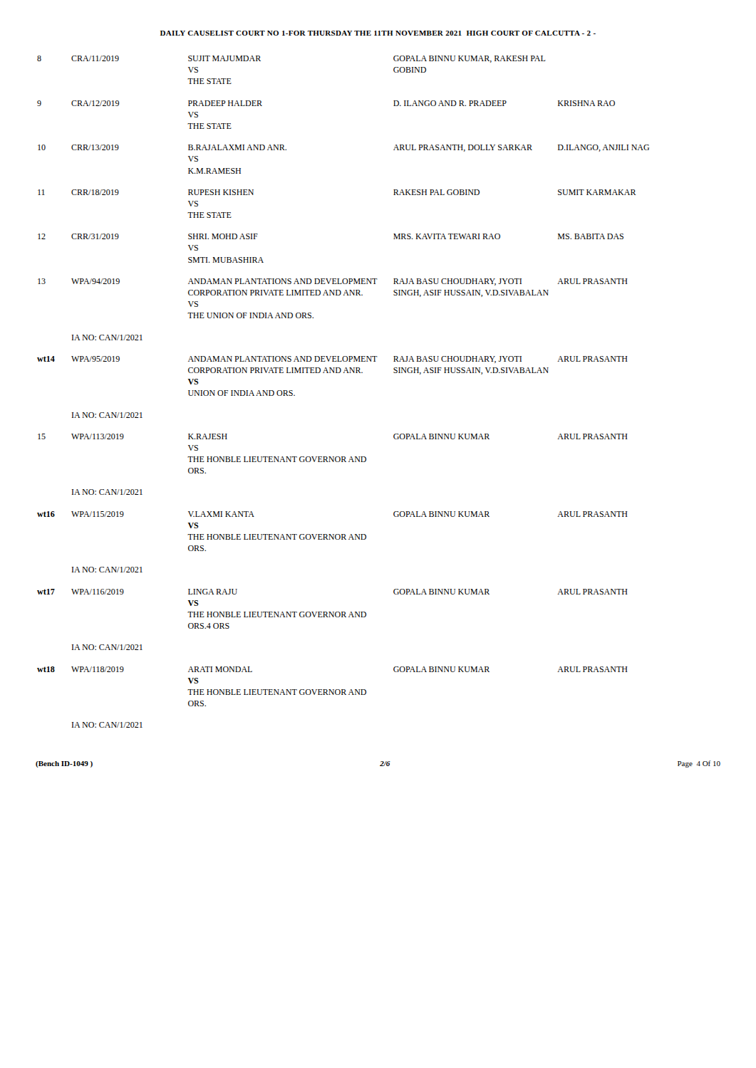DAILY CAUSELIST COURT NO 1-FOR THURSDAY THE 11TH NOVEMBER 2021 HIGH COURT OF CALCUTTA - 2 -
| 8 | CRA/11/2019 | SUJIT MAJUMDAR VS THE STATE | GOPALA BINNU KUMAR, RAKESH PAL GOBIND | |
| 9 | CRA/12/2019 | PRADEEP HALDER VS THE STATE | D. ILANGO AND R. PRADEEP | KRISHNA RAO |
| 10 | CRR/13/2019 | B.RAJALAXMI AND ANR. VS K.M.RAMESH | ARUL PRASANTH, DOLLY SARKAR | D.ILANGO, ANJILI NAG |
| 11 | CRR/18/2019 | RUPESH KISHEN VS THE STATE | RAKESH PAL GOBIND | SUMIT KARMAKAR |
| 12 | CRR/31/2019 | SHRI. MOHD ASIF VS SMTI. MUBASHIRA | MRS. KAVITA TEWARI RAO | MS. BABITA DAS |
| 13 | WPA/94/2019 | ANDAMAN PLANTATIONS AND DEVELOPMENT CORPORATION PRIVATE LIMITED AND ANR. VS THE UNION OF INDIA AND ORS. | RAJA BASU CHOUDHARY, JYOTI SINGH, ASIF HUSSAIN, V.D.SIVABALAN | ARUL PRASANTH |
| | IA NO: CAN/1/2021 |
| wt14 | WPA/95/2019 | ANDAMAN PLANTATIONS AND DEVELOPMENT CORPORATION PRIVATE LIMITED AND ANR. VS UNION OF INDIA AND ORS. | RAJA BASU CHOUDHARY, JYOTI SINGH, ASIF HUSSAIN, V.D.SIVABALAN | ARUL PRASANTH |
| | IA NO: CAN/1/2021 |
| 15 | WPA/113/2019 | K.RAJESH VS THE HONBLE LIEUTENANT GOVERNOR AND ORS. | GOPALA BINNU KUMAR | ARUL PRASANTH |
| | IA NO: CAN/1/2021 |
| wt16 | WPA/115/2019 | V.LAXMI KANTA VS THE HONBLE LIEUTENANT GOVERNOR AND ORS. | GOPALA BINNU KUMAR | ARUL PRASANTH |
| | IA NO: CAN/1/2021 |
| wt17 | WPA/116/2019 | LINGA RAJU VS THE HONBLE LIEUTENANT GOVERNOR AND ORS.4 ORS | GOPALA BINNU KUMAR | ARUL PRASANTH |
| | IA NO: CAN/1/2021 |
| wt18 | WPA/118/2019 | ARATI MONDAL VS THE HONBLE LIEUTENANT GOVERNOR AND ORS. | GOPALA BINNU KUMAR | ARUL PRASANTH |
| | IA NO: CAN/1/2021 |
(Bench ID-1049 )
2/6
Page 4 Of 10